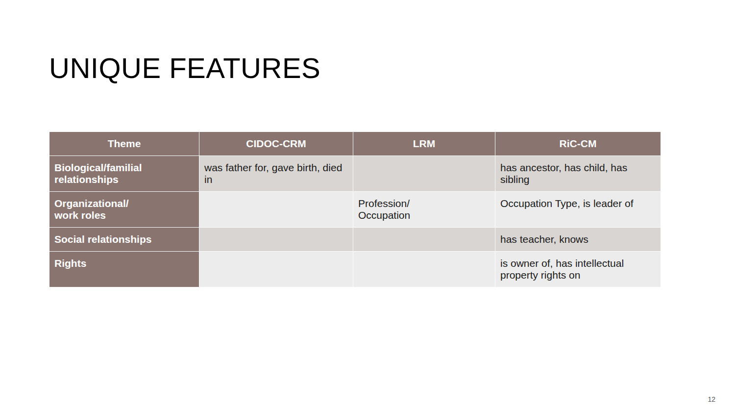UNIQUE FEATURES
| Theme | CIDOC-CRM | LRM | RiC-CM |
| --- | --- | --- | --- |
| Biological/familial relationships | was father for, gave birth, died in | | has ancestor, has child, has sibling |
| Organizational/ work roles | | Profession/ Occupation | Occupation Type, is leader of |
| Social relationships | | | has teacher, knows |
| Rights | | | is owner of, has intellectual property rights on |
12